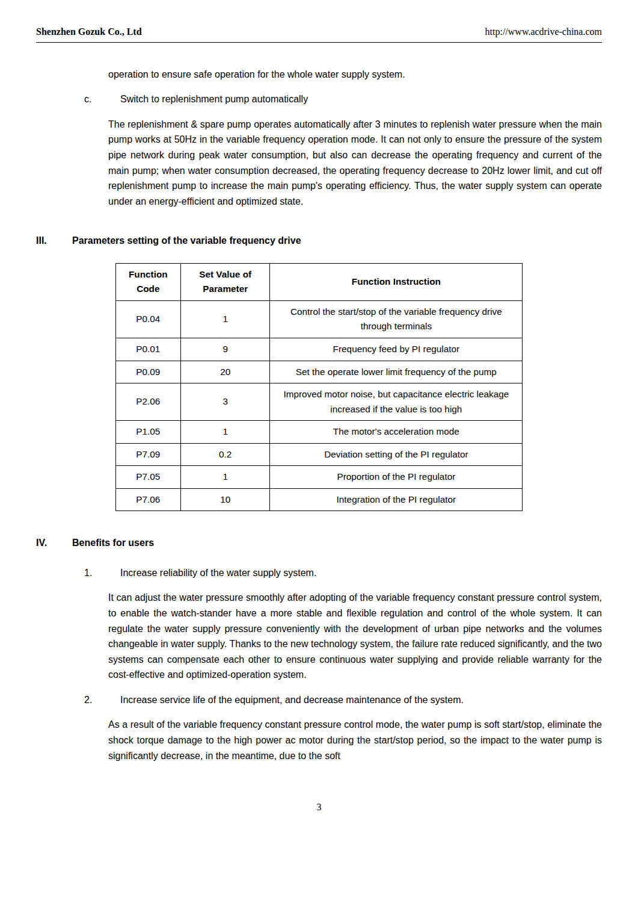Shenzhen Gozuk Co., Ltd http://www.acdrive-china.com
operation to ensure safe operation for the whole water supply system.
c. Switch to replenishment pump automatically
The replenishment & spare pump operates automatically after 3 minutes to replenish water pressure when the main pump works at 50Hz in the variable frequency operation mode. It can not only to ensure the pressure of the system pipe network during peak water consumption, but also can decrease the operating frequency and current of the main pump; when water consumption decreased, the operating frequency decrease to 20Hz lower limit, and cut off replenishment pump to increase the main pump's operating efficiency. Thus, the water supply system can operate under an energy-efficient and optimized state.
III. Parameters setting of the variable frequency drive
| Function Code | Set Value of Parameter | Function Instruction |
| --- | --- | --- |
| P0.04 | 1 | Control the start/stop of the variable frequency drive through terminals |
| P0.01 | 9 | Frequency feed by PI regulator |
| P0.09 | 20 | Set the operate lower limit frequency of the pump |
| P2.06 | 3 | Improved motor noise, but capacitance electric leakage increased if the value is too high |
| P1.05 | 1 | The motor's acceleration mode |
| P7.09 | 0.2 | Deviation setting of the PI regulator |
| P7.05 | 1 | Proportion of the PI regulator |
| P7.06 | 10 | Integration of the PI regulator |
IV. Benefits for users
1. Increase reliability of the water supply system.
It can adjust the water pressure smoothly after adopting of the variable frequency constant pressure control system, to enable the watch-stander have a more stable and flexible regulation and control of the whole system. It can regulate the water supply pressure conveniently with the development of urban pipe networks and the volumes changeable in water supply. Thanks to the new technology system, the failure rate reduced significantly, and the two systems can compensate each other to ensure continuous water supplying and provide reliable warranty for the cost-effective and optimized-operation system.
2. Increase service life of the equipment, and decrease maintenance of the system.
As a result of the variable frequency constant pressure control mode, the water pump is soft start/stop, eliminate the shock torque damage to the high power ac motor during the start/stop period, so the impact to the water pump is significantly decrease, in the meantime, due to the soft
3